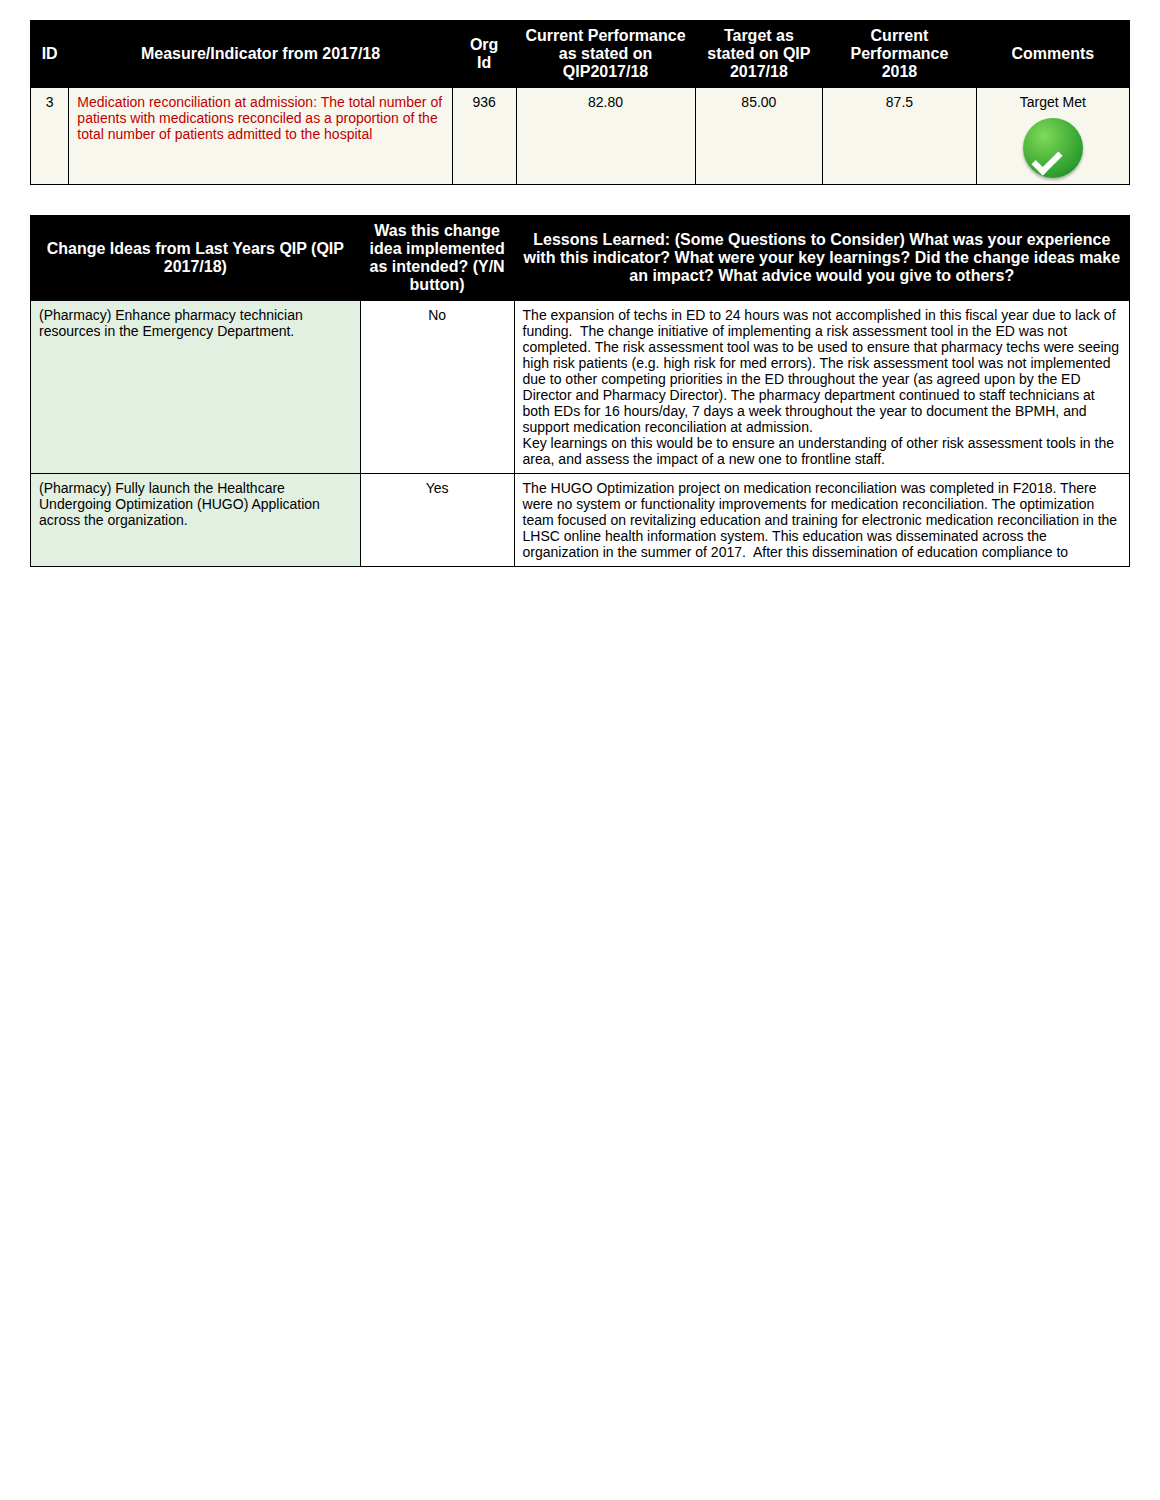| ID | Measure/Indicator from 2017/18 | Org Id | Current Performance as stated on QIP2017/18 | Target as stated on QIP 2017/18 | Current Performance 2018 | Comments |
| --- | --- | --- | --- | --- | --- | --- |
| 3 | Medication reconciliation at admission: The total number of patients with medications reconciled as a proportion of the total number of patients admitted to the hospital | 936 | 82.80 | 85.00 | 87.5 | Target Met |
| Change Ideas from Last Years QIP (QIP 2017/18) | Was this change idea implemented as intended? (Y/N button) | Lessons Learned: (Some Questions to Consider) What was your experience with this indicator? What were your key learnings? Did the change ideas make an impact? What advice would you give to others? |
| --- | --- | --- |
| (Pharmacy) Enhance pharmacy technician resources in the Emergency Department. | No | The expansion of techs in ED to 24 hours was not accomplished in this fiscal year due to lack of funding. The change initiative of implementing a risk assessment tool in the ED was not completed. The risk assessment tool was to be used to ensure that pharmacy techs were seeing high risk patients (e.g. high risk for med errors). The risk assessment tool was not implemented due to other competing priorities in the ED throughout the year (as agreed upon by the ED Director and Pharmacy Director). The pharmacy department continued to staff technicians at both EDs for 16 hours/day, 7 days a week throughout the year to document the BPMH, and support medication reconciliation at admission. Key learnings on this would be to ensure an understanding of other risk assessment tools in the area, and assess the impact of a new one to frontline staff. |
| (Pharmacy) Fully launch the Healthcare Undergoing Optimization (HUGO) Application across the organization. | Yes | The HUGO Optimization project on medication reconciliation was completed in F2018. There were no system or functionality improvements for medication reconciliation. The optimization team focused on revitalizing education and training for electronic medication reconciliation in the LHSC online health information system. This education was disseminated across the organization in the summer of 2017. After this dissemination of education compliance to |